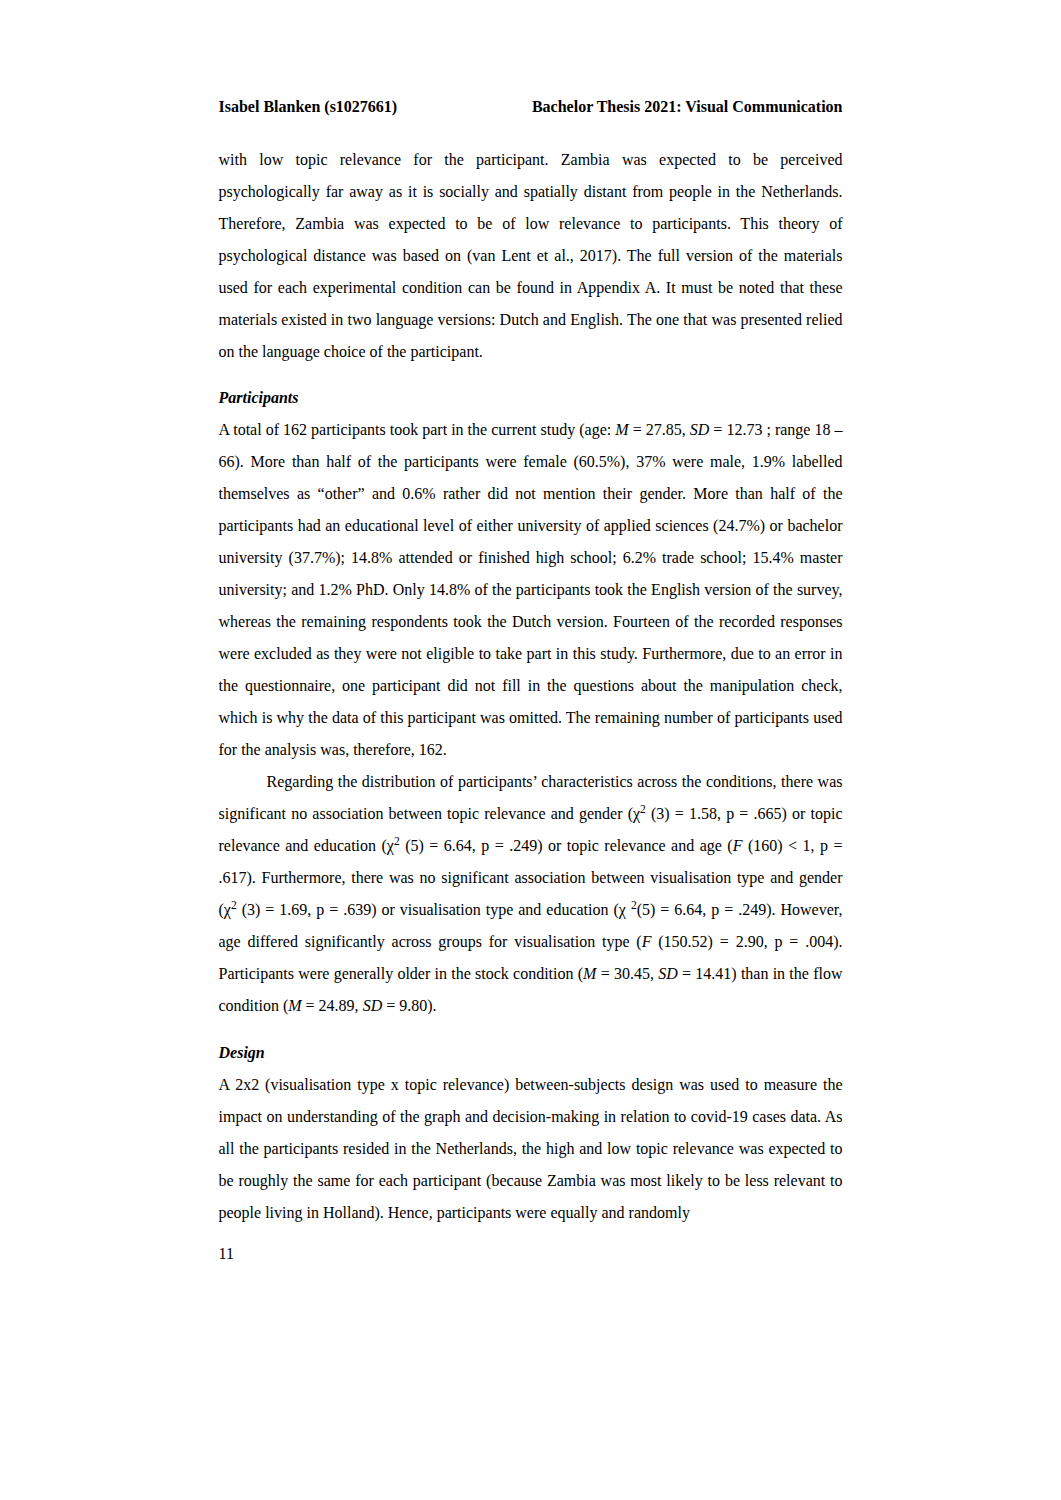Isabel Blanken (s1027661) Bachelor Thesis 2021: Visual Communication
with low topic relevance for the participant. Zambia was expected to be perceived psychologically far away as it is socially and spatially distant from people in the Netherlands. Therefore, Zambia was expected to be of low relevance to participants. This theory of psychological distance was based on (van Lent et al., 2017). The full version of the materials used for each experimental condition can be found in Appendix A. It must be noted that these materials existed in two language versions: Dutch and English. The one that was presented relied on the language choice of the participant.
Participants
A total of 162 participants took part in the current study (age: M = 27.85, SD = 12.73 ; range 18 – 66). More than half of the participants were female (60.5%), 37% were male, 1.9% labelled themselves as “other” and 0.6% rather did not mention their gender. More than half of the participants had an educational level of either university of applied sciences (24.7%) or bachelor university (37.7%); 14.8% attended or finished high school; 6.2% trade school; 15.4% master university; and 1.2% PhD. Only 14.8% of the participants took the English version of the survey, whereas the remaining respondents took the Dutch version. Fourteen of the recorded responses were excluded as they were not eligible to take part in this study. Furthermore, due to an error in the questionnaire, one participant did not fill in the questions about the manipulation check, which is why the data of this participant was omitted. The remaining number of participants used for the analysis was, therefore, 162.
Regarding the distribution of participants’ characteristics across the conditions, there was significant no association between topic relevance and gender (χ2 (3) = 1.58, p = .665) or topic relevance and education (χ2 (5) = 6.64, p = .249) or topic relevance and age (F (160) < 1, p = .617). Furthermore, there was no significant association between visualisation type and gender (χ2 (3) = 1.69, p = .639) or visualisation type and education (χ 2(5) = 6.64, p = .249). However, age differed significantly across groups for visualisation type (F (150.52) = 2.90, p = .004). Participants were generally older in the stock condition (M = 30.45, SD = 14.41) than in the flow condition (M = 24.89, SD = 9.80).
Design
A 2x2 (visualisation type x topic relevance) between-subjects design was used to measure the impact on understanding of the graph and decision-making in relation to covid-19 cases data. As all the participants resided in the Netherlands, the high and low topic relevance was expected to be roughly the same for each participant (because Zambia was most likely to be less relevant to people living in Holland). Hence, participants were equally and randomly
11